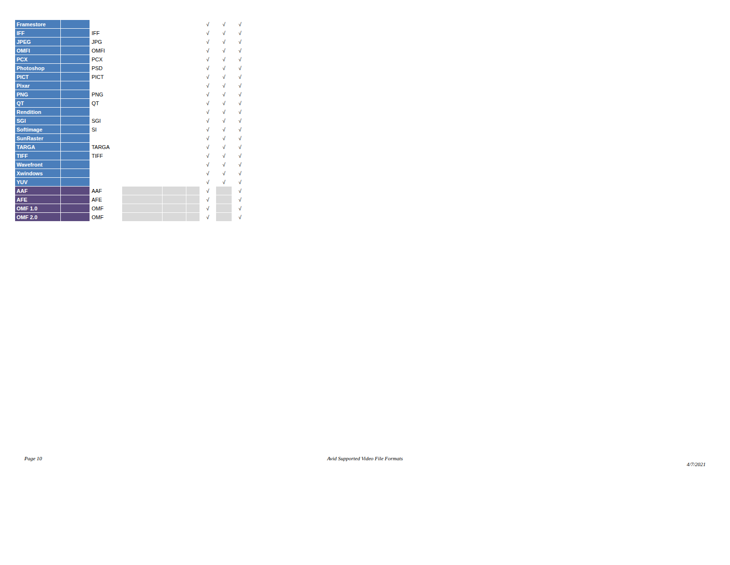| Framestore | | | | | | √ | √ | √ |
| IFF | | IFF | | | | √ | √ | √ |
| JPEG | | JPG | | | | √ | √ | √ |
| OMFI | | OMFI | | | | √ | √ | √ |
| PCX | | PCX | | | | √ | √ | √ |
| Photoshop | | PSD | | | | √ | √ | √ |
| PICT | | PICT | | | | √ | √ | √ |
| Pixar | | | | | | √ | √ | √ |
| PNG | | PNG | | | | √ | √ | √ |
| QT | | QT | | | | √ | √ | √ |
| Rendition | | | | | | √ | √ | √ |
| SGI | | SGI | | | | √ | √ | √ |
| Softimage | | SI | | | | √ | √ | √ |
| SunRaster | | | | | | √ | √ | √ |
| TARGA | | TARGA | | | | √ | √ | √ |
| TIFF | | TIFF | | | | √ | √ | √ |
| Wavefront | | | | | | √ | √ | √ |
| Xwindows | | | | | | √ | √ | √ |
| YUV | | | | | | √ | √ | √ |
| AAF | | AAF | | | | √ | | √ |
| AFE | | AFE | | | | √ | | √ |
| OMF 1.0 | | OMF | | | | √ | | √ |
| OMF 2.0 | | OMF | | | | √ | | √ |
Page 10
Avid Supported Video File Formats
4/7/2021